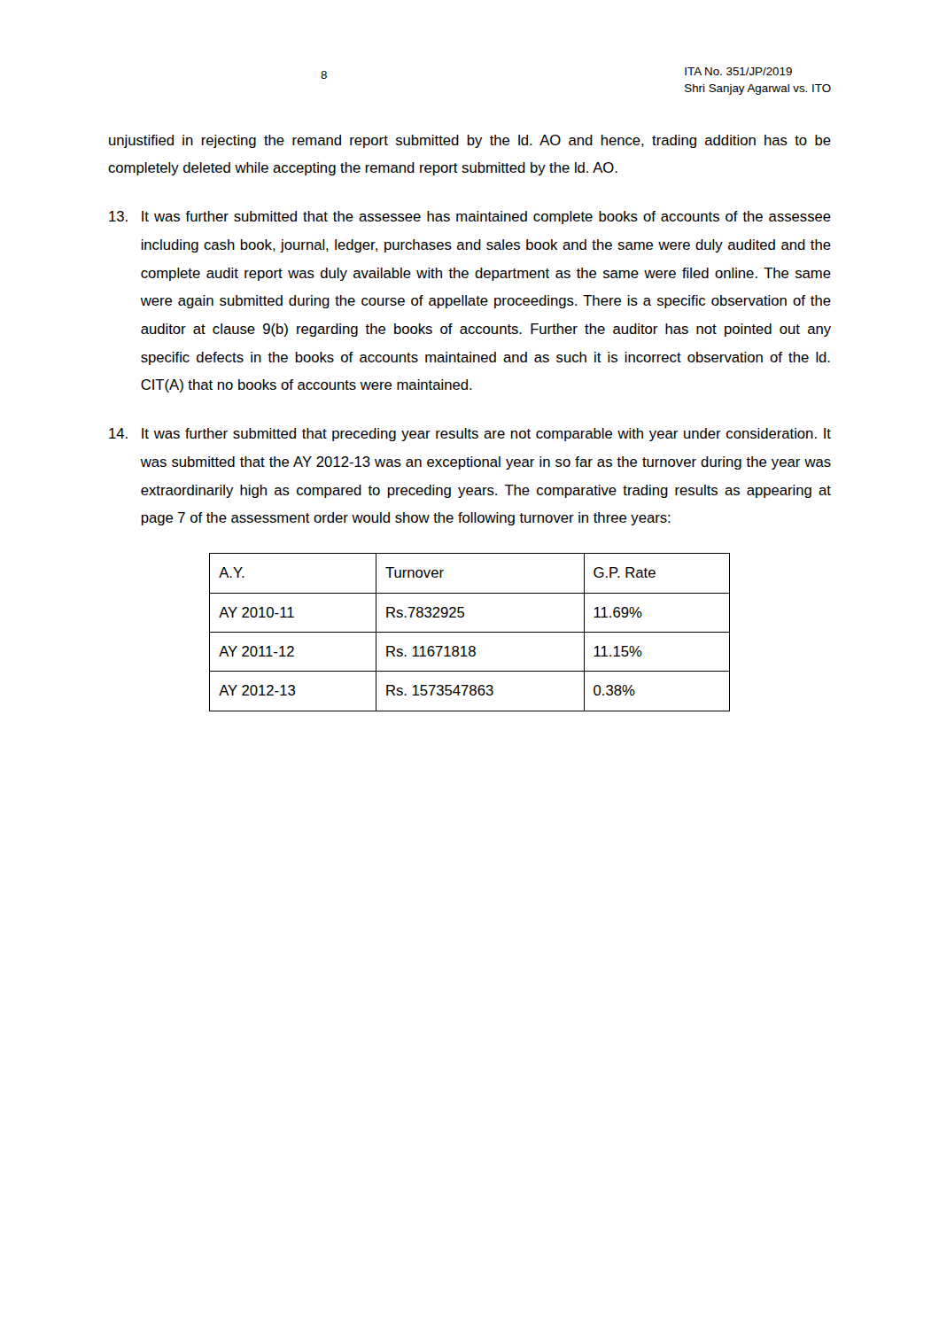8
ITA No. 351/JP/2019
Shri Sanjay Agarwal vs. ITO
unjustified in rejecting the remand report submitted by the ld. AO and hence, trading addition has to be completely deleted while accepting the remand report submitted by the ld. AO.
13.
It was further submitted that the assessee has maintained complete books of accounts of the assessee including cash book, journal, ledger, purchases and sales book and the same were duly audited and the complete audit report was duly available with the department as the same were filed online. The same were again submitted during the course of appellate proceedings. There is a specific observation of the auditor at clause 9(b) regarding the books of accounts. Further the auditor has not pointed out any specific defects in the books of accounts maintained and as such it is incorrect observation of the ld. CIT(A) that no books of accounts were maintained.
14.
It was further submitted that preceding year results are not comparable with year under consideration. It was submitted that the AY 2012-13 was an exceptional year in so far as the turnover during the year was extraordinarily high as compared to preceding years. The comparative trading results as appearing at page 7 of the assessment order would show the following turnover in three years:
| A.Y. | Turnover | G.P. Rate |
| AY 2010-11 | Rs.7832925 | 11.69% |
| AY 2011-12 | Rs. 11671818 | 11.15% |
| AY 2012-13 | Rs. 1573547863 | 0.38% |